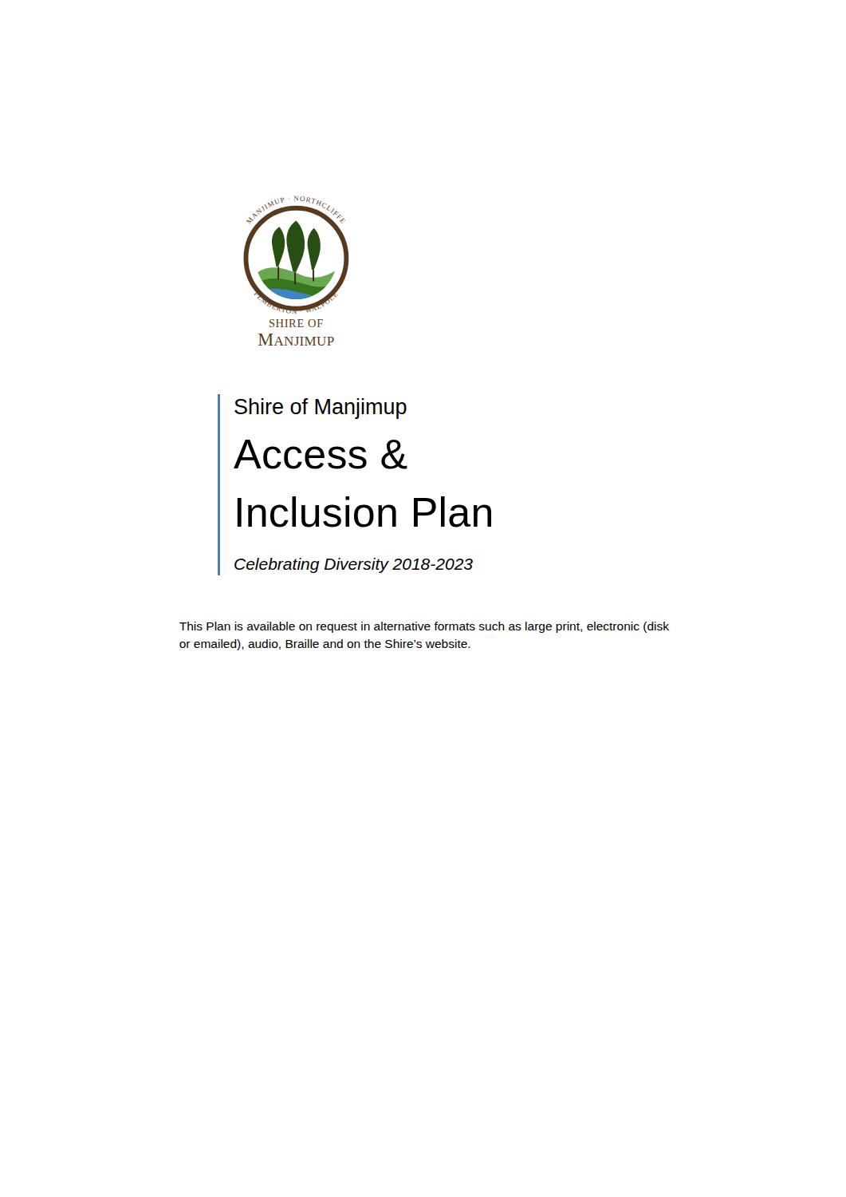MANJIMUP · NORTHCLIFFE PEMBERTON · WALPOLE SHIRE OF MANJIMUP
Shire of Manjimup
Access &
Inclusion Plan
Celebrating Diversity 2018-2023
This Plan is available on request in alternative formats such as large print, electronic (disk or emailed), audio, Braille and on the Shire’s website.